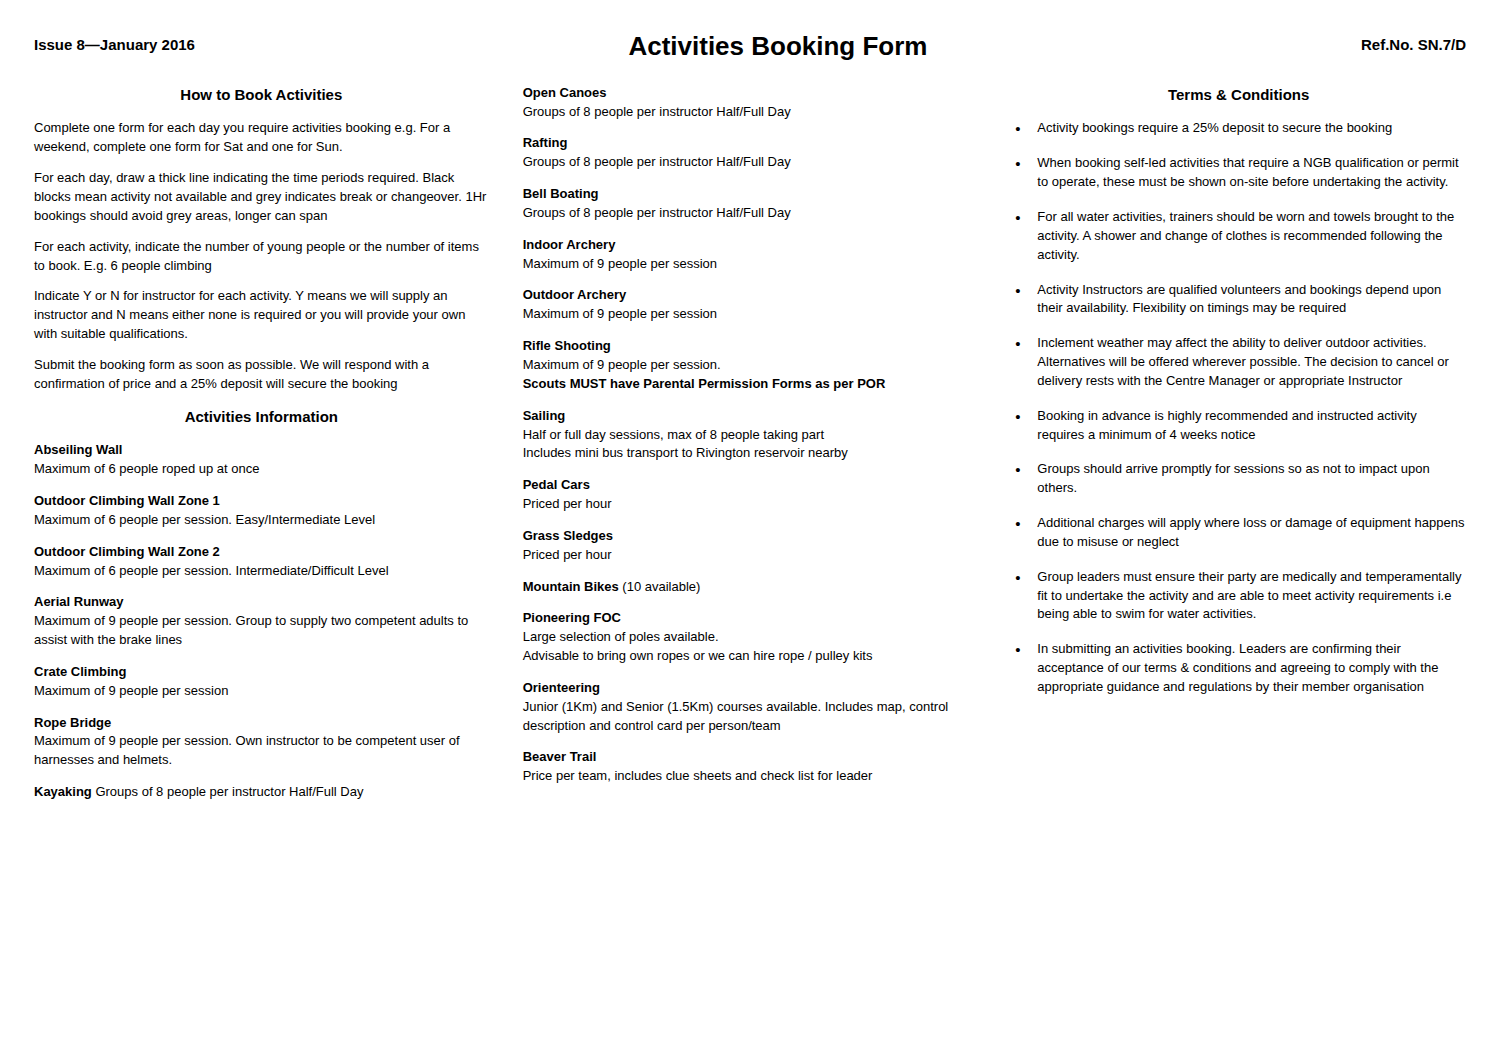Issue 8—January 2016
Activities Booking Form
Ref.No. SN.7/D
How to Book Activities
Complete one form for each day you require activities booking e.g. For a weekend, complete one form for Sat and one for Sun.
For each day, draw a thick line indicating the time periods required. Black blocks mean activity not available and grey indicates break or changeover. 1Hr bookings should avoid grey areas, longer can span
For each activity, indicate the number of young people or the number of items to book. E.g. 6 people climbing
Indicate Y or N for instructor for each activity. Y means we will supply an instructor and N means either none is required or you will provide your own with suitable qualifications.
Submit the booking form as soon as possible. We will respond with a confirmation of price and a 25% deposit will secure the booking
Activities Information
Abseiling Wall Maximum of 6 people roped up at once
Outdoor Climbing Wall Zone 1 Maximum of 6 people per session. Easy/Intermediate Level
Outdoor Climbing Wall Zone 2 Maximum of 6 people per session. Intermediate/Difficult Level
Aerial Runway Maximum of 9 people per session. Group to supply two competent adults to assist with the brake lines
Crate Climbing Maximum of 9 people per session
Rope Bridge Maximum of 9 people per session. Own instructor to be competent user of harnesses and helmets.
Kayaking Groups of 8 people per instructor Half/Full Day
Open Canoes Groups of 8 people per instructor Half/Full Day
Rafting Groups of 8 people per instructor Half/Full Day
Bell Boating Groups of 8 people per instructor Half/Full Day
Indoor Archery Maximum of 9 people per session
Outdoor Archery Maximum of 9 people per session
Rifle Shooting Maximum of 9 people per session. Scouts MUST have Parental Permission Forms as per POR
Sailing Half or full day sessions, max of 8 people taking part Includes mini bus transport to Rivington reservoir nearby
Pedal Cars Priced per hour
Grass Sledges Priced per hour
Mountain Bikes (10 available)
Pioneering FOC Large selection of poles available. Advisable to bring own ropes or we can hire rope / pulley kits
Orienteering Junior (1Km) and Senior (1.5Km) courses available. Includes map, control description and control card per person/team
Beaver Trail Price per team, includes clue sheets and check list for leader
Terms & Conditions
Activity bookings require a 25% deposit to secure the booking
When booking self-led activities that require a NGB qualification or permit to operate, these must be shown on-site before undertaking the activity.
For all water activities, trainers should be worn and towels brought to the activity. A shower and change of clothes is recommended following the activity.
Activity Instructors are qualified volunteers and bookings depend upon their availability. Flexibility on timings may be required
Inclement weather may affect the ability to deliver outdoor activities. Alternatives will be offered wherever possible. The decision to cancel or delivery rests with the Centre Manager or appropriate Instructor
Booking in advance is highly recommended and instructed activity requires a minimum of 4 weeks notice
Groups should arrive promptly for sessions so as not to impact upon others.
Additional charges will apply where loss or damage of equipment happens due to misuse or neglect
Group leaders must ensure their party are medically and temperamentally fit to undertake the activity and are able to meet activity requirements i.e being able to swim for water activities.
In submitting an activities booking. Leaders are confirming their acceptance of our terms & conditions and agreeing to comply with the appropriate guidance and regulations by their member organisation